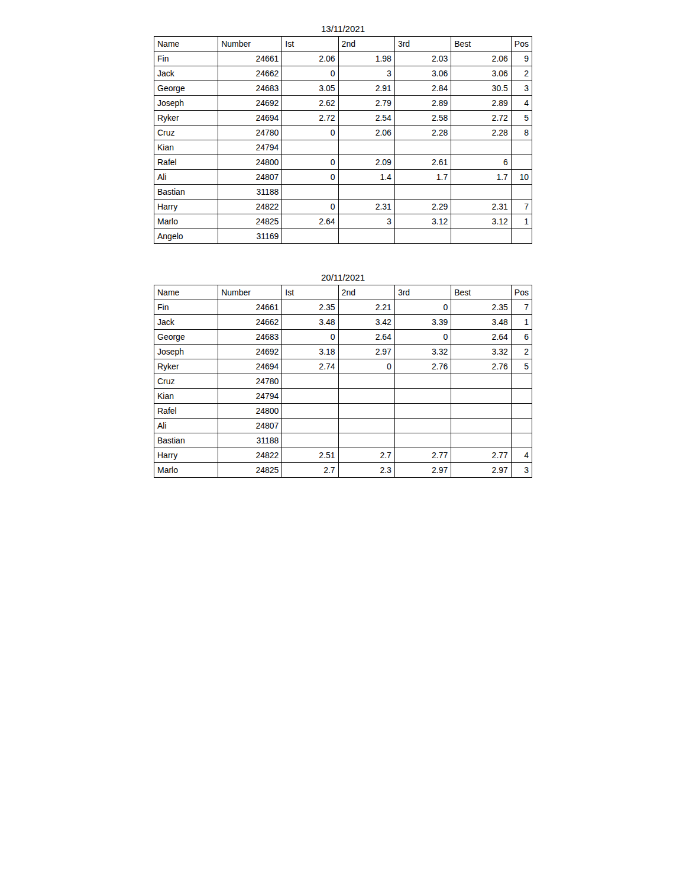13/11/2021
| Name | Number | Ist | 2nd | 3rd | Best | Pos |
| --- | --- | --- | --- | --- | --- | --- |
| Fin | 24661 | 2.06 | 1.98 | 2.03 | 2.06 | 9 |
| Jack | 24662 | 0 | 3 | 3.06 | 3.06 | 2 |
| George | 24683 | 3.05 | 2.91 | 2.84 | 30.5 | 3 |
| Joseph | 24692 | 2.62 | 2.79 | 2.89 | 2.89 | 4 |
| Ryker | 24694 | 2.72 | 2.54 | 2.58 | 2.72 | 5 |
| Cruz | 24780 | 0 | 2.06 | 2.28 | 2.28 | 8 |
| Kian | 24794 | | | | | |
| Rafel | 24800 | 0 | 2.09 | 2.61 | 6 | |
| Ali | 24807 | 0 | 1.4 | 1.7 | 1.7 | 10 |
| Bastian | 31188 | | | | | |
| Harry | 24822 | 0 | 2.31 | 2.29 | 2.31 | 7 |
| Marlo | 24825 | 2.64 | 3 | 3.12 | 3.12 | 1 |
| Angelo | 31169 | | | | | |
20/11/2021
| Name | Number | Ist | 2nd | 3rd | Best | Pos |
| --- | --- | --- | --- | --- | --- | --- |
| Fin | 24661 | 2.35 | 2.21 | 0 | 2.35 | 7 |
| Jack | 24662 | 3.48 | 3.42 | 3.39 | 3.48 | 1 |
| George | 24683 | 0 | 2.64 | 0 | 2.64 | 6 |
| Joseph | 24692 | 3.18 | 2.97 | 3.32 | 3.32 | 2 |
| Ryker | 24694 | 2.74 | 0 | 2.76 | 2.76 | 5 |
| Cruz | 24780 | | | | | |
| Kian | 24794 | | | | | |
| Rafel | 24800 | | | | | |
| Ali | 24807 | | | | | |
| Bastian | 31188 | | | | | |
| Harry | 24822 | 2.51 | 2.7 | 2.77 | 2.77 | 4 |
| Marlo | 24825 | 2.7 | 2.3 | 2.97 | 2.97 | 3 |